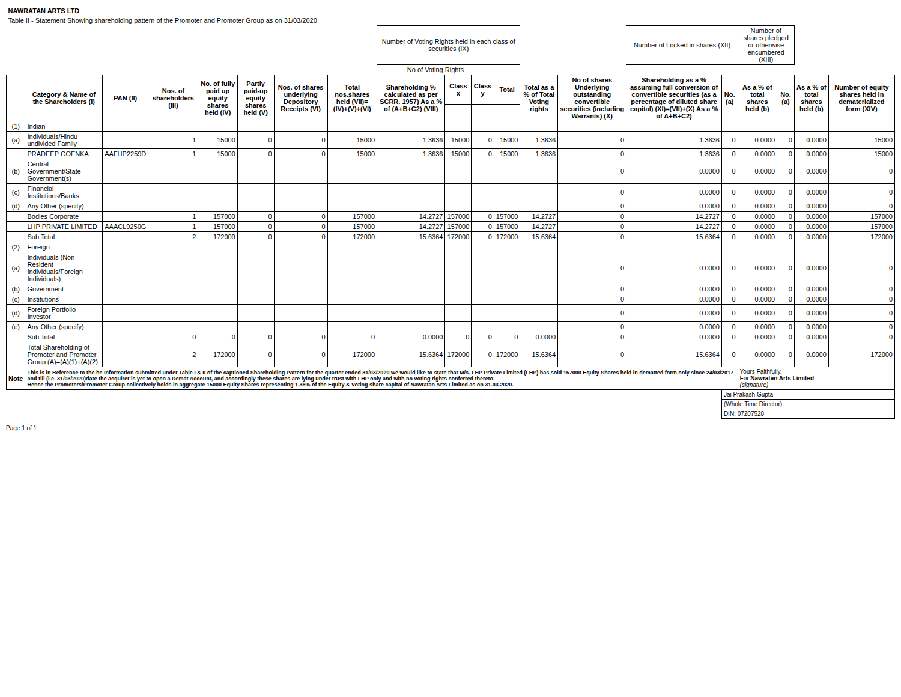| NAWRATAN ARTS LTD |
| Table II - Statement Showing shareholding pattern of the Promoter and Promoter Group as on 31/03/2020 |
| | Number of Voting Rights held in each class of securities (IX) | | Number of Locked in shares (XII) | Number of shares pledged or otherwise encumbered (XIII) | |
| | No of Voting Rights | | | | | |
| | Category & Name of the Shareholders (I) | PAN (II) | Nos. of shareholders (III) | No. of fully paid up equity shares held (IV) | Partly paid-up equity shares held (V) | Nos. of shares underlying Depository Receipts (VI) | Total nos.shares held (VII)=(IV)+(V)+(VI) | Shareholding % calculated as per SCRR. 1957) As a % of (A+B+C2) (VIII) | Class x | Class y | Total | Total as a % of Total Voting rights | No of shares Underlying outstanding convertible securities (including Warrants) (X) | Shareholding as a % assuming full conversion of convertible securities (as a percentage of diluted share capital) (XI)=(VII)+(X) As a % of A+B+C2) | No. (a) | As a % of total shares held (b) | No. (a) | As a % of total shares held (b) | Number of equity shares held in dematerialized form (XIV) |
| (1) | Indian | | | | | | | | | | | | | | | | | | |
| (a) | Individuals/Hindu undivided Family | | 1 | 15000 | 0 | 0 | 15000 | 1.3636 | 15000 | 0 | 15000 | 1.3636 | 0 | 1.3636 | 0 | 0.0000 | 0 | 0.0000 | 15000 |
| | PRADEEP GOENKA | AAFHP2259D | 1 | 15000 | 0 | 0 | 15000 | 1.3636 | 15000 | 0 | 15000 | 1.3636 | 0 | 1.3636 | 0 | 0.0000 | 0 | 0.0000 | 15000 |
| (b) | Central Government/State Government(s) | | | | | | | | | | | | 0 | 0.0000 | 0 | 0.0000 | 0 | 0.0000 | 0 |
| (c) | Financial Institutions/Banks | | | | | | | | | | | | 0 | 0.0000 | 0 | 0.0000 | 0 | 0.0000 | 0 |
| (d) | Any Other (specify) | | | | | | | | | | | | 0 | 0.0000 | 0 | 0.0000 | 0 | 0.0000 | 0 |
| | Bodies Corporate | | 1 | 157000 | 0 | 0 | 157000 | 14.2727 | 157000 | 0 | 157000 | 14.2727 | 0 | 14.2727 | 0 | 0.0000 | 0 | 0.0000 | 157000 |
| | LHP PRIVATE LIMITED | AAACL9250G | 1 | 157000 | 0 | 0 | 157000 | 14.2727 | 157000 | 0 | 157000 | 14.2727 | 0 | 14.2727 | 0 | 0.0000 | 0 | 0.0000 | 157000 |
| | Sub Total | | 2 | 172000 | 0 | 0 | 172000 | 15.6364 | 172000 | 0 | 172000 | 15.6364 | 0 | 15.6364 | 0 | 0.0000 | 0 | 0.0000 | 172000 |
| (2) | Foreign | | | | | | | | | | | | | | | | | | |
| (a) | Individuals (Non-Resident Individuals/Foreign Individuals) | | | | | | | | | | | | 0 | 0.0000 | 0 | 0.0000 | 0 | 0.0000 | 0 |
| (b) | Government | | | | | | | | | | | | 0 | 0.0000 | 0 | 0.0000 | 0 | 0.0000 | 0 |
| (c) | Institutions | | | | | | | | | | | | 0 | 0.0000 | 0 | 0.0000 | 0 | 0.0000 | 0 |
| (d) | Foreign Portfolio Investor | | | | | | | | | | | | 0 | 0.0000 | 0 | 0.0000 | 0 | 0.0000 | 0 |
| (e) | Any Other (specify) | | | | | | | | | | | | 0 | 0.0000 | 0 | 0.0000 | 0 | 0.0000 | 0 |
| | Sub Total | | 0 | 0 | 0 | 0 | 0 | 0.0000 | 0 | 0 | 0 | 0.0000 | 0 | 0.0000 | 0 | 0.0000 | 0 | 0.0000 | 0 |
| | Total Shareholding of Promoter and Promoter Group (A)=(A)(1)+(A)(2) | | 2 | 172000 | 0 | 0 | 172000 | 15.6364 | 172000 | 0 | 172000 | 15.6364 | 0 | 15.6364 | 0 | 0.0000 | 0 | 0.0000 | 172000 |
| Note | This is in Reference to the he Information submitted under Table I & II of the captioned Shareholding Pattern for the quarter ended 31/03/2020 we would like to state that M/s. LHP Private Limited (LHP) has sold 157000 Equity Shares held in dematted form only since 24/03/2017 and till (i.e. 31/03/2020)date the acquirer is yet to open a Demat Account, and accordingly these shares are lying under trust with LHP only and with no voting rights conferred thereto. Hence the Promoters/Promoter Group collectively holds in aggregate 15000 Equity Shares representing 1.36% of the Equity & Voting share capital of Nawratan Arts Limited as on 31.03.2020. | Yours Faithfully, For Nawratan Arts Limited (signature) |
| | Jai Prakash Gupta |
| | (Whole Time Director) |
| | DIN: 07207528 |
Page 1 of 1